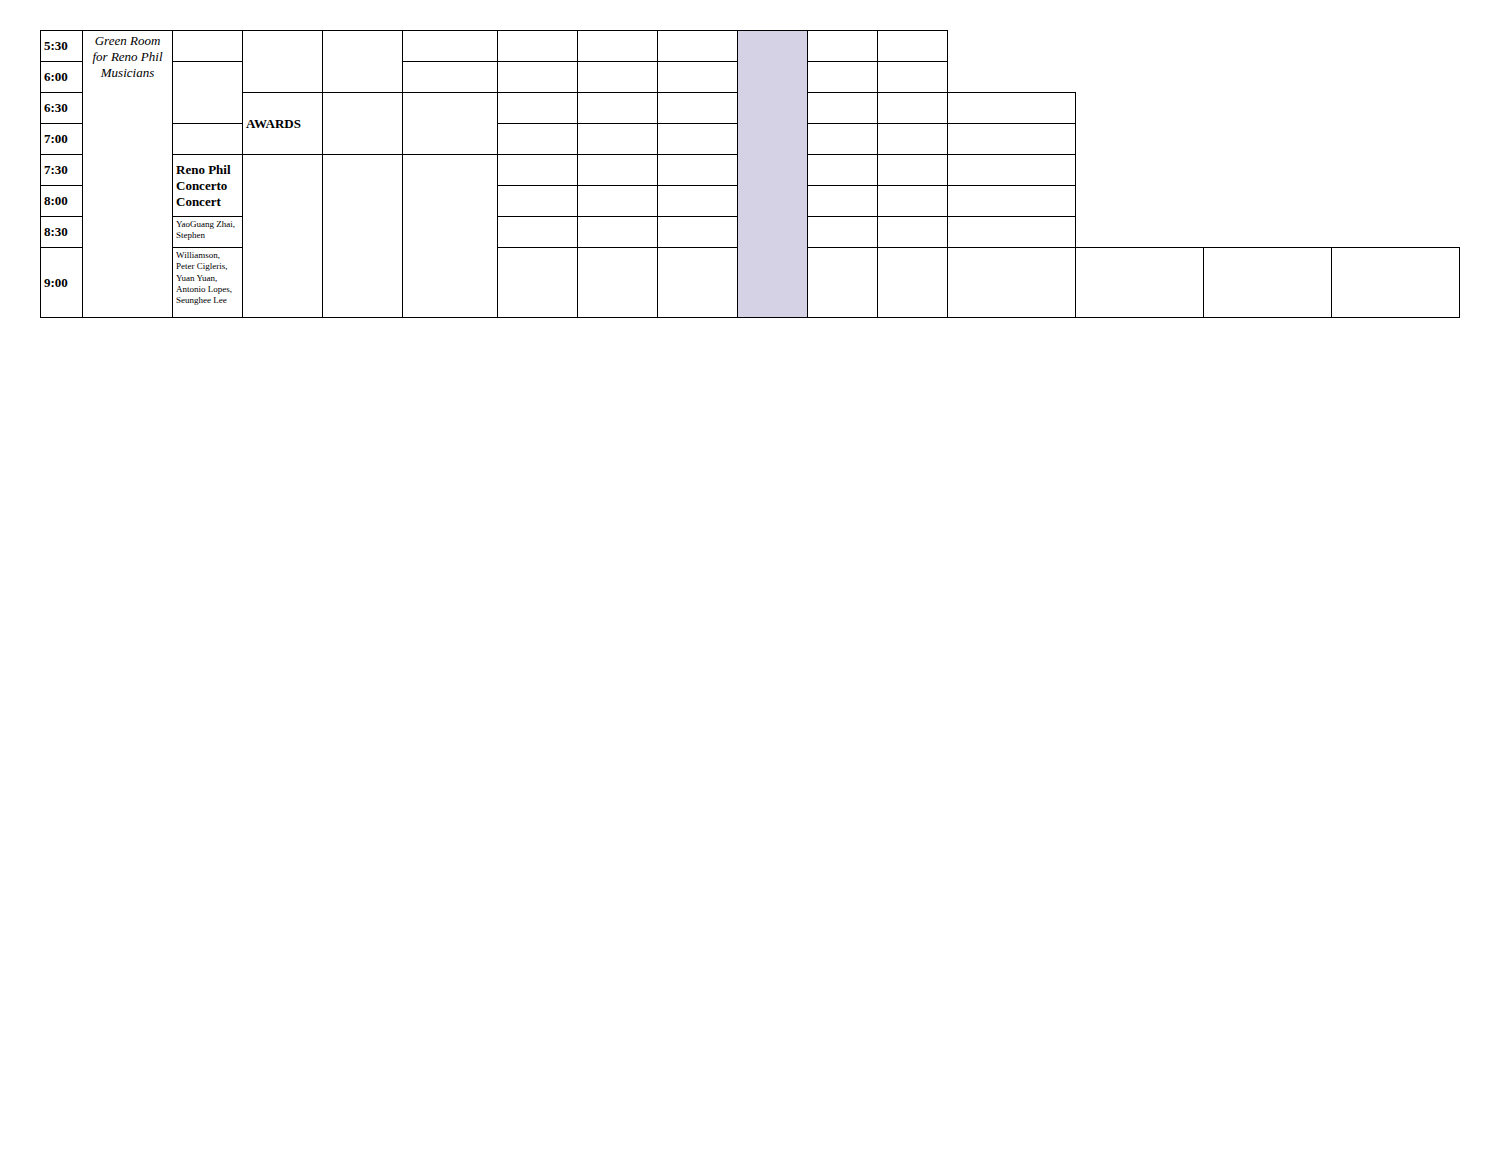| 5:30 | Green Room for Reno Phil Musicians | | | | | | | | | | |
| 6:00 | | | | | | | |
| 6:30 | AWARDS | | | | | | | | |
| 7:00 | | | | | | | |
| 7:30 | Reno Phil Concerto Concert | | | | | | | | | |
| 8:00 | | | | | | |
| 8:30 | YaoGuang Zhai, Stephen | | | | | | |
| 9:00 | Williamson, Peter Cigleris, Yuan Yuan, Antonio Lopes, Seunghee Lee | | | | | | | | | |